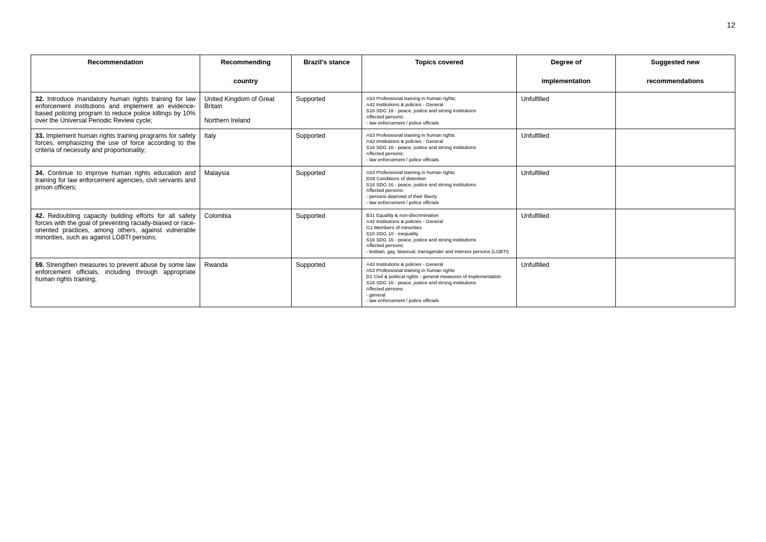12
| Recommendation | Recommending country | Brazil's stance | Topics covered | Degree of implementation | Suggested new recommendations |
| --- | --- | --- | --- | --- | --- |
| 32. Introduce mandatory human rights training for law enforcement institutions and implement an evidence-based policing program to reduce police killings by 10% over the Universal Periodic Review cycle; | United Kingdom of Great Britain Northern Ireland | Supported | A53 Professional training in human rights; A42 Institutions & policies - General S16 SDG 16 - peace, justice and strong institutions Affected persons: - law enforcement / police officials | Unfulfilled | |
| 33. Implement human rights training programs for safety forces, emphasizing the use of force according to the criteria of necessity and proportionality; | Italy | Supported | A53 Professional training in human rights A42 Institutions & policies - General S16 SDG 16 - peace, justice and strong institutions Affected persons: - law enforcement / police officials | Unfulfilled | |
| 34. Continue to improve human rights education and training for law enforcement agencies, civil servants and prison officers; | Malaysia | Supported | A53 Professional training in human rights D26 Conditions of detention S16 SDG 16 - peace, justice and strong institutions Affected persons: - persons deprived of their liberty - law enforcement / police officials | Unfulfilled | |
| 42. Redoubling capacity building efforts for all safety forces with the goal of preventing racially-biased or race-oriented practices, among others, against vulnerable minorities, such as against LGBTI persons; | Colombia | Supported | B31 Equality & non-discrimination A42 Institutions & policies - General G1 Members of minorities S10 SDG 10 - inequality S16 SDG 16 - peace, justice and strong institutions Affected persons: - lesbian, gay, bisexual, transgender and intersex persons (LGBTI) | Unfulfilled | |
| 59. Strengthen measures to prevent abuse by some law enforcement officials, including through appropriate human rights training; | Rwanda | Supported | A42 Institutions & policies - General A53 Professional training in human rights D1 Civil & political rights - general measures of implementation S16 SDG 16 - peace, justice and strong institutions Affected persons: - general - law enforcement / police officials | Unfulfilled | |